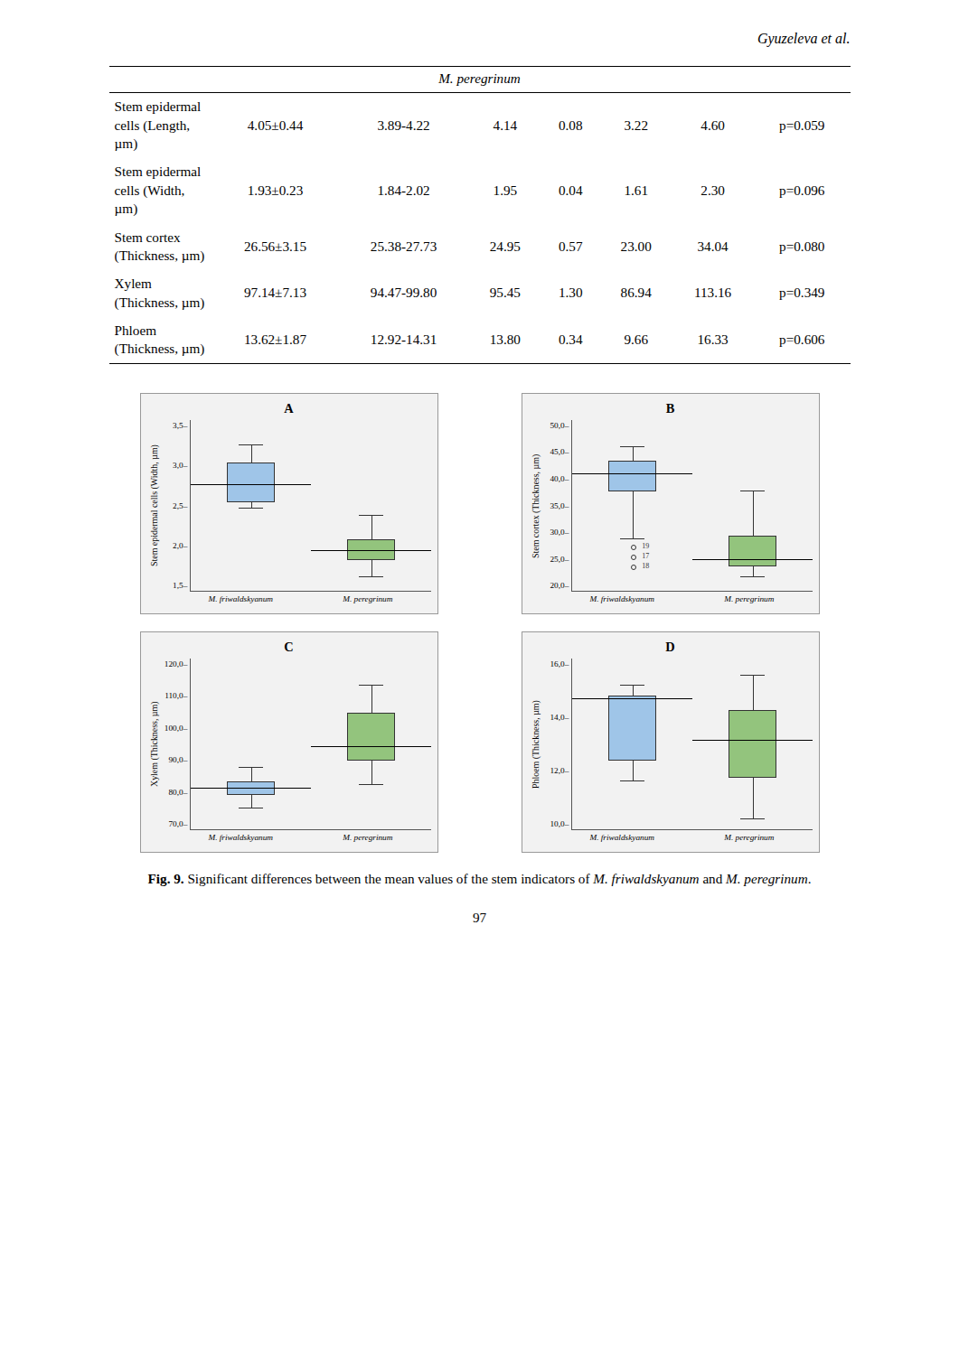Gyuzeleva et al.
M. peregrinum
| Stem epidermal cells (Length, µm) | 4.05±0.44 | 3.89-4.22 | 4.14 | 0.08 | 3.22 | 4.60 | p=0.059 |
| Stem epidermal cells (Width, µm) | 1.93±0.23 | 1.84-2.02 | 1.95 | 0.04 | 1.61 | 2.30 | p=0.096 |
| Stem cortex (Thickness, µm) | 26.56±3.15 | 25.38-27.73 | 24.95 | 0.57 | 23.00 | 34.04 | p=0.080 |
| Xylem (Thickness, µm) | 97.14±7.13 | 94.47-99.80 | 95.45 | 1.30 | 86.94 | 113.16 | p=0.349 |
| Phloem (Thickness, µm) | 13.62±1.87 | 12.92-14.31 | 13.80 | 0.34 | 9.66 | 16.33 | p=0.606 |
A
Stem epidermal cells (Width, µm)
3,5– 3,0– 2,5– 2,0– 1,5–
M. friwaldskyanum M. peregrinum
B
Stem cortex (Thickness, µm)
50,0– 45,0– 40,0– 35,0– 30,0– 25,0– 20,0–
19
17
18
M. friwaldskyanum M. peregrinum
C
Xylem (Thickness, µm)
120,0– 110,0– 100,0– 90,0– 80,0– 70,0–
M. friwaldskyanum M. peregrinum
D
Phloem (Thickness, µm)
16,0– 14,0– 12,0– 10,0–
M. friwaldskyanum M. peregrinum
Fig. 9. Significant differences between the mean values of the stem indicators of M. friwaldskyanum and M. peregrinum.
97